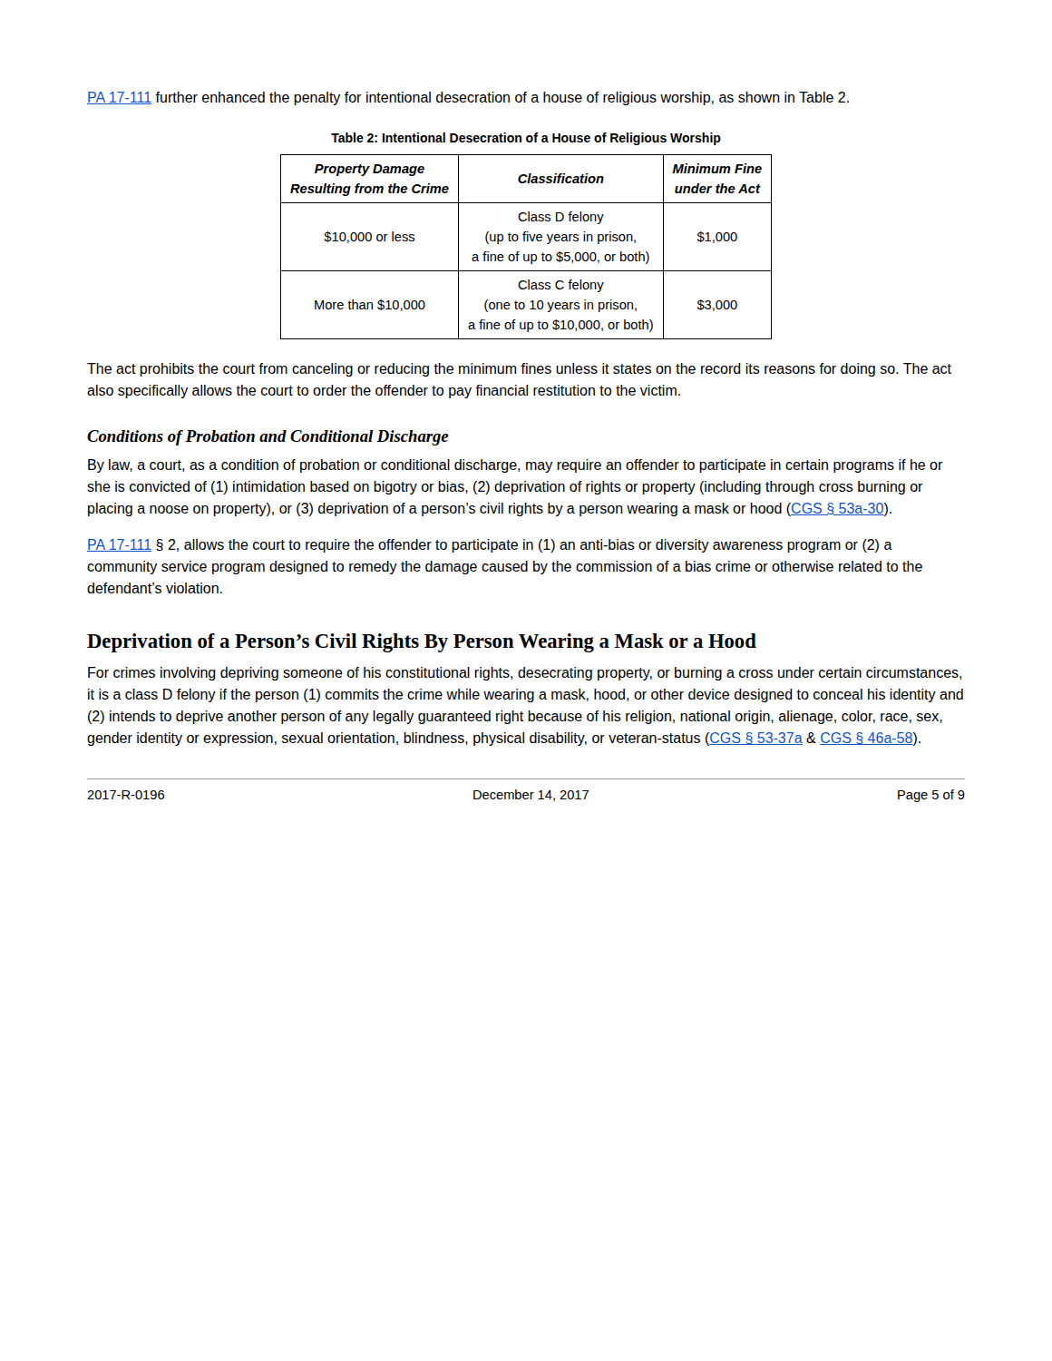PA 17-111 further enhanced the penalty for intentional desecration of a house of religious worship, as shown in Table 2.
Table 2: Intentional Desecration of a House of Religious Worship
| Property Damage Resulting from the Crime | Classification | Minimum Fine under the Act |
| --- | --- | --- |
| $10,000 or less | Class D felony (up to five years in prison, a fine of up to $5,000, or both) | $1,000 |
| More than $10,000 | Class C felony (one to 10 years in prison, a fine of up to $10,000, or both) | $3,000 |
The act prohibits the court from canceling or reducing the minimum fines unless it states on the record its reasons for doing so. The act also specifically allows the court to order the offender to pay financial restitution to the victim.
Conditions of Probation and Conditional Discharge
By law, a court, as a condition of probation or conditional discharge, may require an offender to participate in certain programs if he or she is convicted of (1) intimidation based on bigotry or bias, (2) deprivation of rights or property (including through cross burning or placing a noose on property), or (3) deprivation of a person’s civil rights by a person wearing a mask or hood (CGS § 53a-30).
PA 17-111 § 2, allows the court to require the offender to participate in (1) an anti-bias or diversity awareness program or (2) a community service program designed to remedy the damage caused by the commission of a bias crime or otherwise related to the defendant’s violation.
Deprivation of a Person’s Civil Rights By Person Wearing a Mask or a Hood
For crimes involving depriving someone of his constitutional rights, desecrating property, or burning a cross under certain circumstances, it is a class D felony if the person (1) commits the crime while wearing a mask, hood, or other device designed to conceal his identity and (2) intends to deprive another person of any legally guaranteed right because of his religion, national origin, alienage, color, race, sex, gender identity or expression, sexual orientation, blindness, physical disability, or veteran-status (CGS § 53-37a & CGS § 46a-58).
2017-R-0196 December 14, 2017 Page 5 of 9